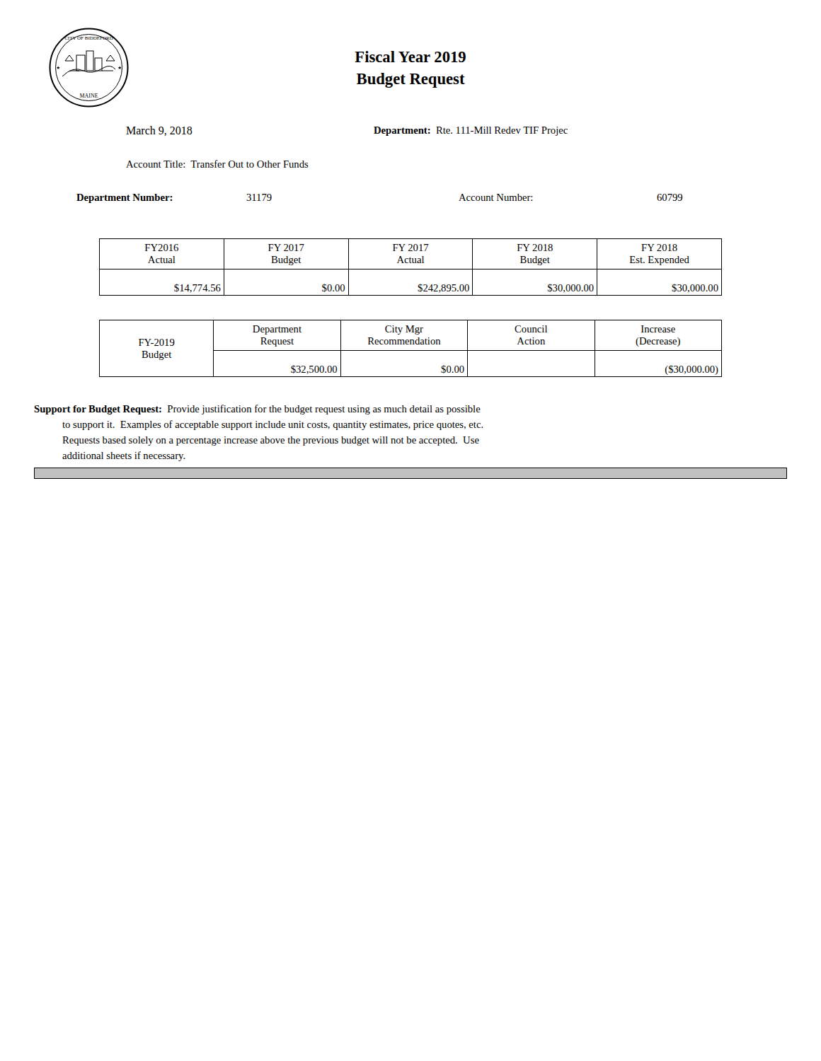CITY OF BIDDEFORD MAINE ★ ★
Fiscal Year 2019
Budget Request
March 9, 2018
Department: Rte. 111-Mill Redev TIF Projec
Account Title: Transfer Out to Other Funds
Department Number: 31179 Account Number: 60799
| FY2016 Actual | FY 2017 Budget | FY 2017 Actual | FY 2018 Budget | FY 2018 Est. Expended |
| --- | --- | --- | --- | --- |
| $14,774.56 | $0.00 | $242,895.00 | $30,000.00 | $30,000.00 |
| FY-2019 Budget | Department Request | City Mgr Recommendation | Council Action | Increase (Decrease) |
| $32,500.00 | $0.00 | | ($30,000.00) |
Support for Budget Request: Provide justification for the budget request using as much detail as possible to support it. Examples of acceptable support include unit costs, quantity estimates, price quotes, etc. Requests based solely on a percentage increase above the previous budget will not be accepted. Use additional sheets if necessary.